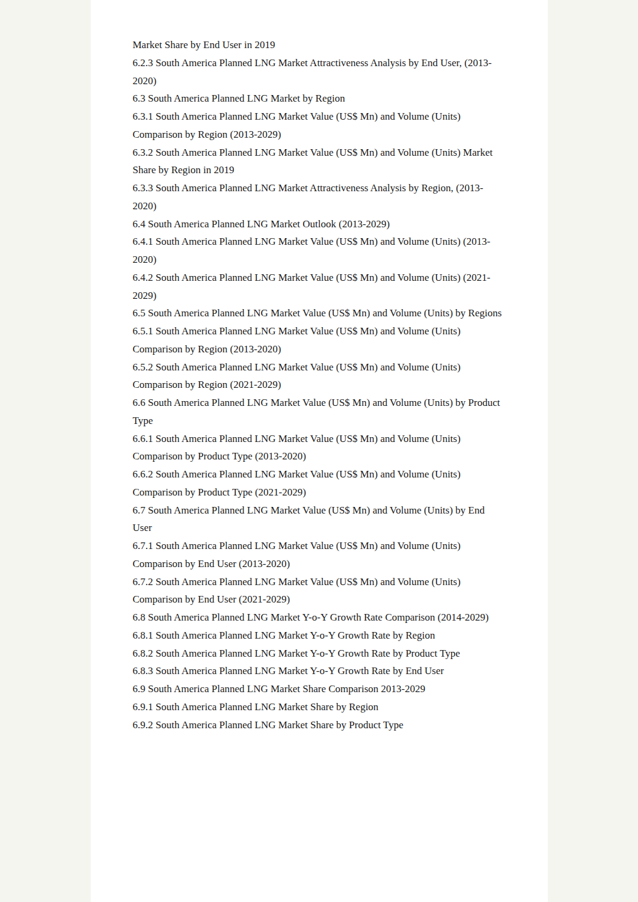Market Share by End User in 2019
6.2.3 South America Planned LNG Market Attractiveness Analysis by End User, (2013-2020)
6.3 South America Planned LNG Market by Region
6.3.1 South America Planned LNG Market Value (US$ Mn) and Volume (Units) Comparison by Region (2013-2029)
6.3.2 South America Planned LNG Market Value (US$ Mn) and Volume (Units) Market Share by Region in 2019
6.3.3 South America Planned LNG Market Attractiveness Analysis by Region, (2013-2020)
6.4 South America Planned LNG Market Outlook (2013-2029)
6.4.1 South America Planned LNG Market Value (US$ Mn) and Volume (Units) (2013-2020)
6.4.2 South America Planned LNG Market Value (US$ Mn) and Volume (Units) (2021-2029)
6.5 South America Planned LNG Market Value (US$ Mn) and Volume (Units) by Regions
6.5.1 South America Planned LNG Market Value (US$ Mn) and Volume (Units) Comparison by Region (2013-2020)
6.5.2 South America Planned LNG Market Value (US$ Mn) and Volume (Units) Comparison by Region (2021-2029)
6.6 South America Planned LNG Market Value (US$ Mn) and Volume (Units) by Product Type
6.6.1 South America Planned LNG Market Value (US$ Mn) and Volume (Units) Comparison by Product Type (2013-2020)
6.6.2 South America Planned LNG Market Value (US$ Mn) and Volume (Units) Comparison by Product Type (2021-2029)
6.7 South America Planned LNG Market Value (US$ Mn) and Volume (Units) by End User
6.7.1 South America Planned LNG Market Value (US$ Mn) and Volume (Units) Comparison by End User (2013-2020)
6.7.2 South America Planned LNG Market Value (US$ Mn) and Volume (Units) Comparison by End User (2021-2029)
6.8 South America Planned LNG Market Y-o-Y Growth Rate Comparison (2014-2029)
6.8.1 South America Planned LNG Market Y-o-Y Growth Rate by Region
6.8.2 South America Planned LNG Market Y-o-Y Growth Rate by Product Type
6.8.3 South America Planned LNG Market Y-o-Y Growth Rate by End User
6.9 South America Planned LNG Market Share Comparison 2013-2029
6.9.1 South America Planned LNG Market Share by Region
6.9.2 South America Planned LNG Market Share by Product Type